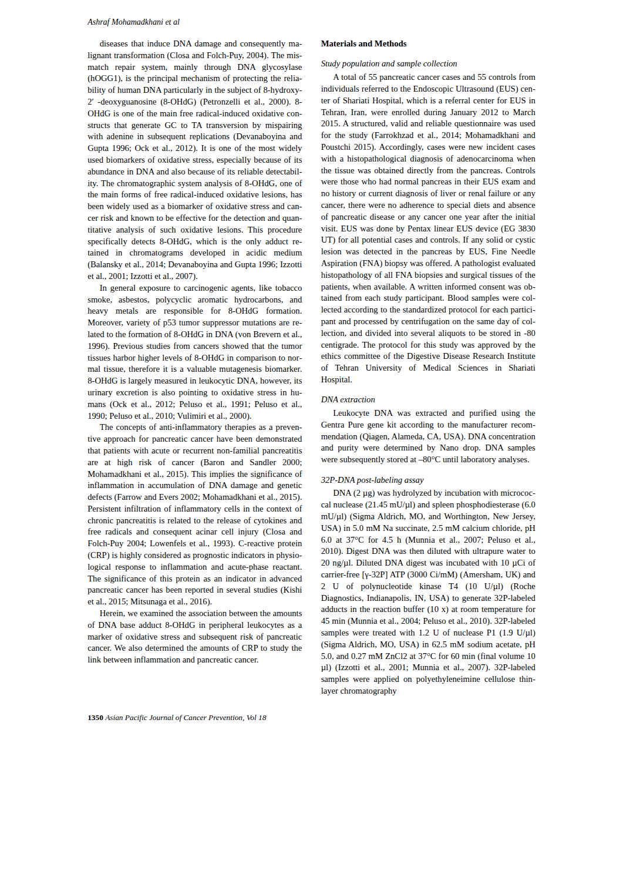Ashraf Mohamadkhani et al
diseases that induce DNA damage and consequently malignant transformation (Closa and Folch-Puy, 2004). The mismatch repair system, mainly through DNA glycosylase (hOGG1), is the principal mechanism of protecting the reliability of human DNA particularly in the subject of 8-hydroxy-2′ -deoxyguanosine (8-OHdG) (Petronzelli et al., 2000). 8-OHdG is one of the main free radical-induced oxidative constructs that generate GC to TA transversion by mispairing with adenine in subsequent replications (Devanaboyina and Gupta 1996; Ock et al., 2012). It is one of the most widely used biomarkers of oxidative stress, especially because of its abundance in DNA and also because of its reliable detectability. The chromatographic system analysis of 8-OHdG, one of the main forms of free radical-induced oxidative lesions, has been widely used as a biomarker of oxidative stress and cancer risk and known to be effective for the detection and quantitative analysis of such oxidative lesions. This procedure specifically detects 8-OHdG, which is the only adduct retained in chromatograms developed in acidic medium (Balansky et al., 2014; Devanaboyina and Gupta 1996; Izzotti et al., 2001; Izzotti et al., 2007).
In general exposure to carcinogenic agents, like tobacco smoke, asbestos, polycyclic aromatic hydrocarbons, and heavy metals are responsible for 8-OHdG formation. Moreover, variety of p53 tumor suppressor mutations are related to the formation of 8-OHdG in DNA (von Brevern et al., 1996). Previous studies from cancers showed that the tumor tissues harbor higher levels of 8-OHdG in comparison to normal tissue, therefore it is a valuable mutagenesis biomarker. 8-OHdG is largely measured in leukocytic DNA, however, its urinary excretion is also pointing to oxidative stress in humans (Ock et al., 2012; Peluso et al., 1991; Peluso et al., 1990; Peluso et al., 2010; Vulimiri et al., 2000).
The concepts of anti-inflammatory therapies as a preventive approach for pancreatic cancer have been demonstrated that patients with acute or recurrent non-familial pancreatitis are at high risk of cancer (Baron and Sandler 2000; Mohamadkhani et al., 2015). This implies the significance of inflammation in accumulation of DNA damage and genetic defects (Farrow and Evers 2002; Mohamadkhani et al., 2015). Persistent infiltration of inflammatory cells in the context of chronic pancreatitis is related to the release of cytokines and free radicals and consequent acinar cell injury (Closa and Folch-Puy 2004; Lowenfels et al., 1993). C-reactive protein (CRP) is highly considered as prognostic indicators in physiological response to inflammation and acute-phase reactant. The significance of this protein as an indicator in advanced pancreatic cancer has been reported in several studies (Kishi et al., 2015; Mitsunaga et al., 2016).
Herein, we examined the association between the amounts of DNA base adduct 8-OHdG in peripheral leukocytes as a marker of oxidative stress and subsequent risk of pancreatic cancer. We also determined the amounts of CRP to study the link between inflammation and pancreatic cancer.
Materials and Methods
Study population and sample collection
A total of 55 pancreatic cancer cases and 55 controls from individuals referred to the Endoscopic Ultrasound (EUS) center of Shariati Hospital, which is a referral center for EUS in Tehran, Iran, were enrolled during January 2012 to March 2015. A structured, valid and reliable questionnaire was used for the study (Farrokhzad et al., 2014; Mohamadkhani and Poustchi 2015). Accordingly, cases were new incident cases with a histopathological diagnosis of adenocarcinoma when the tissue was obtained directly from the pancreas. Controls were those who had normal pancreas in their EUS exam and no history or current diagnosis of liver or renal failure or any cancer, there were no adherence to special diets and absence of pancreatic disease or any cancer one year after the initial visit. EUS was done by Pentax linear EUS device (EG 3830 UT) for all potential cases and controls. If any solid or cystic lesion was detected in the pancreas by EUS, Fine Needle Aspiration (FNA) biopsy was offered. A pathologist evaluated histopathology of all FNA biopsies and surgical tissues of the patients, when available. A written informed consent was obtained from each study participant. Blood samples were collected according to the standardized protocol for each participant and processed by centrifugation on the same day of collection, and divided into several aliquots to be stored in -80 centigrade. The protocol for this study was approved by the ethics committee of the Digestive Disease Research Institute of Tehran University of Medical Sciences in Shariati Hospital.
DNA extraction
Leukocyte DNA was extracted and purified using the Gentra Pure gene kit according to the manufacturer recommendation (Qiagen, Alameda, CA, USA). DNA concentration and purity were determined by Nano drop. DNA samples were subsequently stored at –80°C until laboratory analyses.
32P-DNA post-labeling assay
DNA (2 µg) was hydrolyzed by incubation with micrococcal nuclease (21.45 mU/µl) and spleen phosphodiesterase (6.0 mU/µl) (Sigma Aldrich, MO, and Worthington, New Jersey, USA) in 5.0 mM Na succinate, 2.5 mM calcium chloride, pH 6.0 at 37°C for 4.5 h (Munnia et al., 2007; Peluso et al., 2010). Digest DNA was then diluted with ultrapure water to 20 ng/µl. Diluted DNA digest was incubated with 10 µCi of carrier-free [γ-32P] ATP (3000 Ci/mM) (Amersham, UK) and 2 U of polynucleotide kinase T4 (10 U/µl) (Roche Diagnostics, Indianapolis, IN, USA) to generate 32P-labeled adducts in the reaction buffer (10 x) at room temperature for 45 min (Munnia et al., 2004; Peluso et al., 2010). 32P-labeled samples were treated with 1.2 U of nuclease P1 (1.9 U/µl) (Sigma Aldrich, MO, USA) in 62.5 mM sodium acetate, pH 5.0, and 0.27 mM ZnCl2 at 37°C for 60 min (final volume 10 µl) (Izzotti et al., 2001; Munnia et al., 2007). 32P-labeled samples were applied on polyethyleneimine cellulose thin-layer chromatography
1350 Asian Pacific Journal of Cancer Prevention, Vol 18